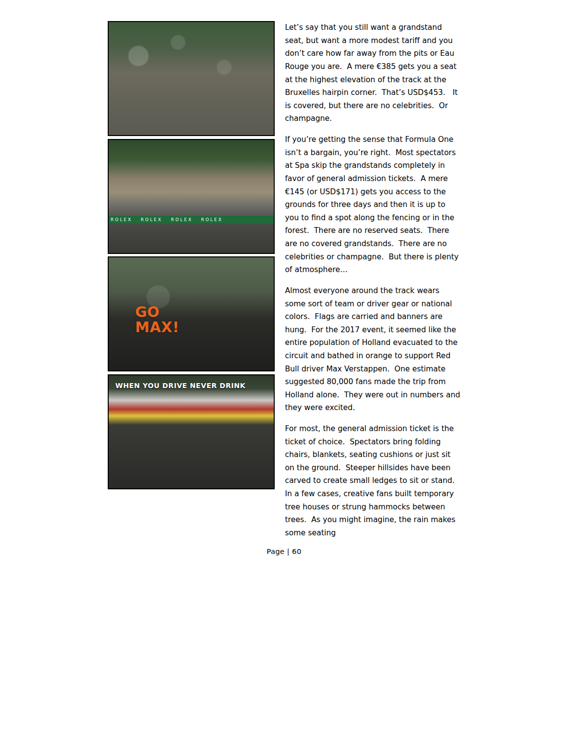ROLEX ROLEX ROLEX ROLEX
GO
MAX!
WHEN YOU DRIVE NEVER DRINK
Let’s say that you still want a grandstand seat, but want a more modest tariff and you don’t care how far away from the pits or Eau Rouge you are. A mere €385 gets you a seat at the highest elevation of the track at the Bruxelles hairpin corner. That’s USD$453. It is covered, but there are no celebrities. Or champagne.
If you’re getting the sense that Formula One isn’t a bargain, you’re right. Most spectators at Spa skip the grandstands completely in favor of general admission tickets. A mere €145 (or USD$171) gets you access to the grounds for three days and then it is up to you to find a spot along the fencing or in the forest. There are no reserved seats. There are no covered grandstands. There are no celebrities or champagne. But there is plenty of atmosphere…
Almost everyone around the track wears some sort of team or driver gear or national colors. Flags are carried and banners are hung. For the 2017 event, it seemed like the entire population of Holland evacuated to the circuit and bathed in orange to support Red Bull driver Max Verstappen. One estimate suggested 80,000 fans made the trip from Holland alone. They were out in numbers and they were excited.
For most, the general admission ticket is the ticket of choice. Spectators bring folding chairs, blankets, seating cushions or just sit on the ground. Steeper hillsides have been carved to create small ledges to sit or stand. In a few cases, creative fans built temporary tree houses or strung hammocks between trees. As you might imagine, the rain makes some seating
Page | 60